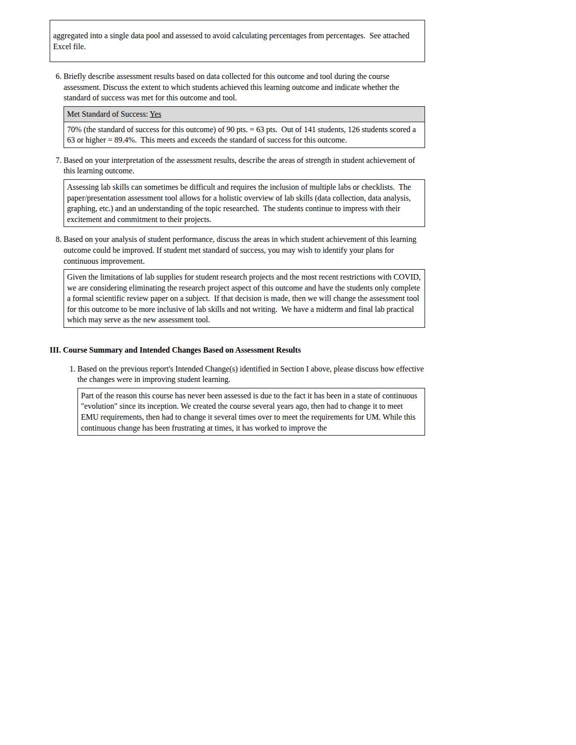aggregated into a single data pool and assessed to avoid calculating percentages from percentages. See attached Excel file.
Briefly describe assessment results based on data collected for this outcome and tool during the course assessment. Discuss the extent to which students achieved this learning outcome and indicate whether the standard of success was met for this outcome and tool.
Met Standard of Success: Yes
70% (the standard of success for this outcome) of 90 pts. = 63 pts. Out of 141 students, 126 students scored a 63 or higher = 89.4%. This meets and exceeds the standard of success for this outcome.
Based on your interpretation of the assessment results, describe the areas of strength in student achievement of this learning outcome.
Assessing lab skills can sometimes be difficult and requires the inclusion of multiple labs or checklists. The paper/presentation assessment tool allows for a holistic overview of lab skills (data collection, data analysis, graphing, etc.) and an understanding of the topic researched. The students continue to impress with their excitement and commitment to their projects.
Based on your analysis of student performance, discuss the areas in which student achievement of this learning outcome could be improved. If student met standard of success, you may wish to identify your plans for continuous improvement.
Given the limitations of lab supplies for student research projects and the most recent restrictions with COVID, we are considering eliminating the research project aspect of this outcome and have the students only complete a formal scientific review paper on a subject. If that decision is made, then we will change the assessment tool for this outcome to be more inclusive of lab skills and not writing. We have a midterm and final lab practical which may serve as the new assessment tool.
III. Course Summary and Intended Changes Based on Assessment Results
Based on the previous report's Intended Change(s) identified in Section I above, please discuss how effective the changes were in improving student learning.
Part of the reason this course has never been assessed is due to the fact it has been in a state of continuous "evolution" since its inception. We created the course several years ago, then had to change it to meet EMU requirements, then had to change it several times over to meet the requirements for UM. While this continuous change has been frustrating at times, it has worked to improve the